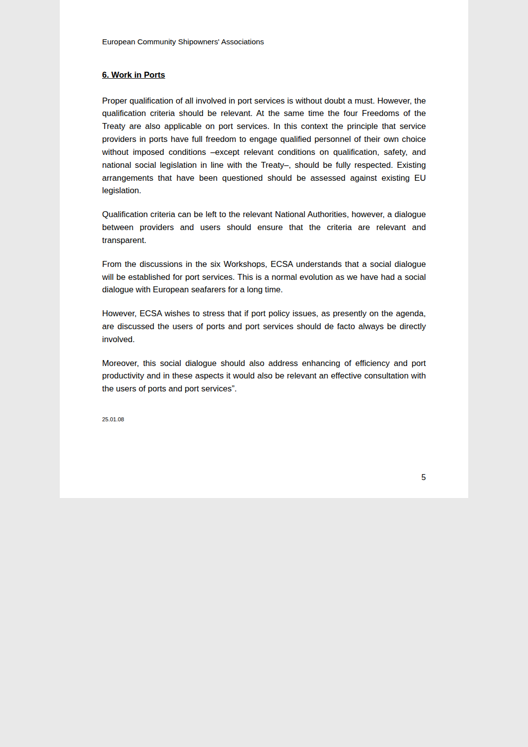European Community Shipowners' Associations
6. Work in Ports
Proper qualification of all involved in port services is without doubt a must. However, the qualification criteria should be relevant. At the same time the four Freedoms of the Treaty are also applicable on port services. In this context the principle that service providers in ports have full freedom to engage qualified personnel of their own choice without imposed conditions –except relevant conditions on qualification, safety, and national social legislation in line with the Treaty–, should be fully respected. Existing arrangements that have been questioned should be assessed against existing EU legislation.
Qualification criteria can be left to the relevant National Authorities, however, a dialogue between providers and users should ensure that the criteria are relevant and transparent.
From the discussions in the six Workshops, ECSA understands that a social dialogue will be established for port services. This is a normal evolution as we have had a social dialogue with European seafarers for a long time.
However, ECSA wishes to stress that if port policy issues, as presently on the agenda, are discussed the users of ports and port services should de facto always be directly involved.
Moreover, this social dialogue should also address enhancing of efficiency and port productivity and in these aspects it would also be relevant an effective consultation with the users of ports and port services”.
25.01.08
5